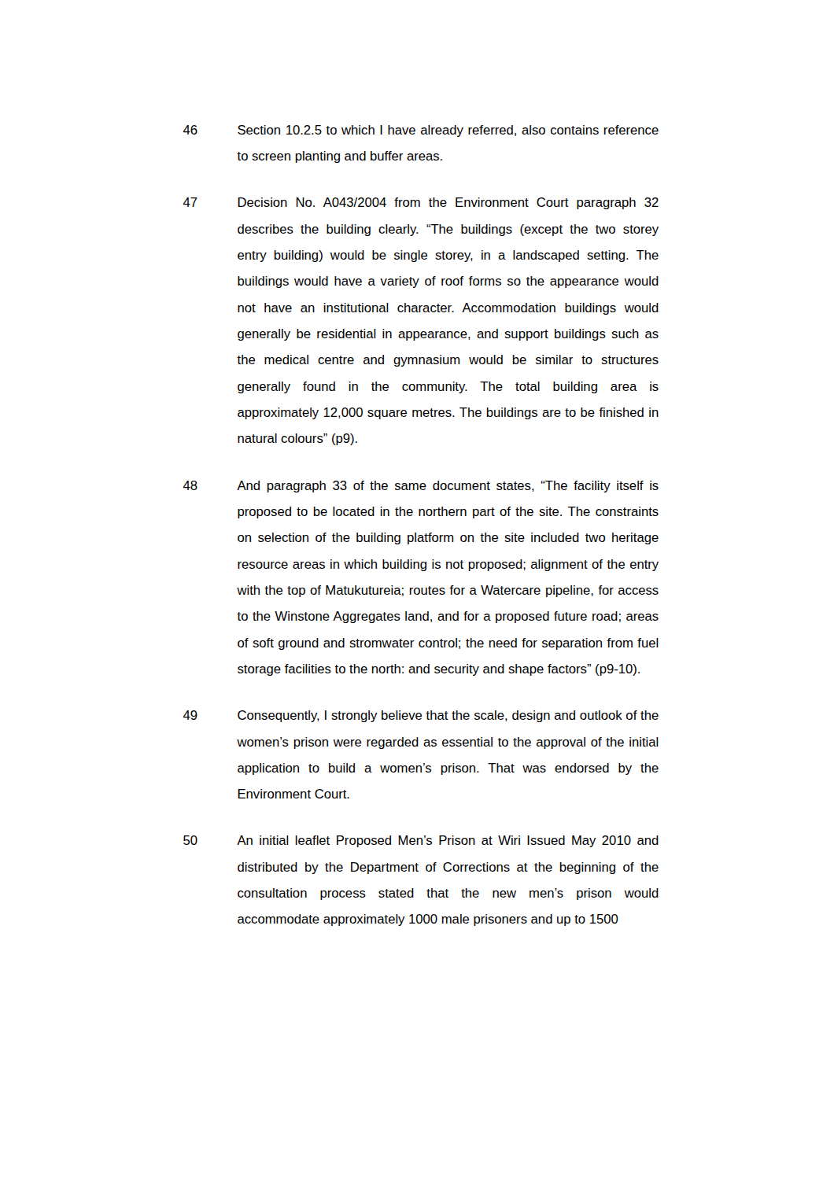46 Section 10.2.5 to which I have already referred, also contains reference to screen planting and buffer areas.
47 Decision No. A043/2004 from the Environment Court paragraph 32 describes the building clearly. “The buildings (except the two storey entry building) would be single storey, in a landscaped setting. The buildings would have a variety of roof forms so the appearance would not have an institutional character. Accommodation buildings would generally be residential in appearance, and support buildings such as the medical centre and gymnasium would be similar to structures generally found in the community. The total building area is approximately 12,000 square metres. The buildings are to be finished in natural colours” (p9).
48 And paragraph 33 of the same document states, “The facility itself is proposed to be located in the northern part of the site. The constraints on selection of the building platform on the site included two heritage resource areas in which building is not proposed; alignment of the entry with the top of Matukutureia; routes for a Watercare pipeline, for access to the Winstone Aggregates land, and for a proposed future road; areas of soft ground and stromwater control; the need for separation from fuel storage facilities to the north: and security and shape factors” (p9-10).
49 Consequently, I strongly believe that the scale, design and outlook of the women’s prison were regarded as essential to the approval of the initial application to build a women’s prison. That was endorsed by the Environment Court.
50 An initial leaflet Proposed Men’s Prison at Wiri Issued May 2010 and distributed by the Department of Corrections at the beginning of the consultation process stated that the new men’s prison would accommodate approximately 1000 male prisoners and up to 1500